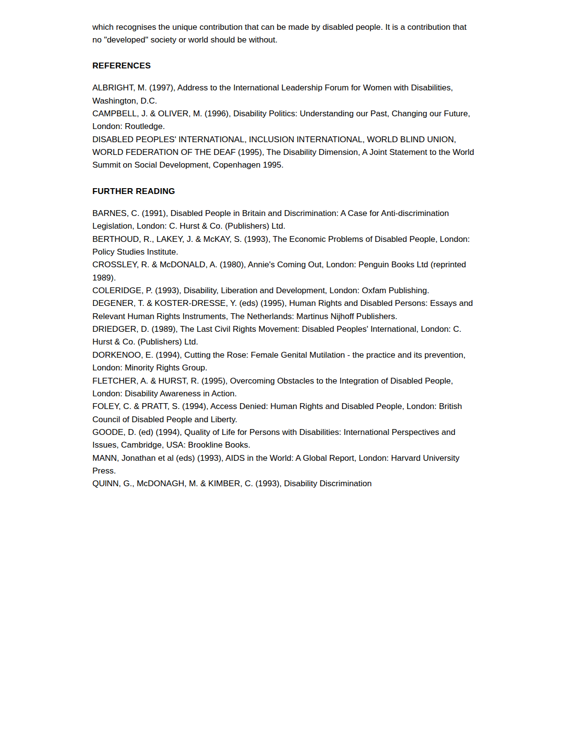which recognises the unique contribution that can be made by disabled people. It is a contribution that no "developed" society or world should be without.
REFERENCES
ALBRIGHT, M. (1997), Address to the International Leadership Forum for Women with Disabilities, Washington, D.C.
CAMPBELL, J. & OLIVER, M. (1996), Disability Politics: Understanding our Past, Changing our Future, London: Routledge.
DISABLED PEOPLES' INTERNATIONAL, INCLUSION INTERNATIONAL, WORLD BLIND UNION, WORLD FEDERATION OF THE DEAF (1995), The Disability Dimension, A Joint Statement to the World Summit on Social Development, Copenhagen 1995.
FURTHER READING
BARNES, C. (1991), Disabled People in Britain and Discrimination: A Case for Anti-discrimination Legislation, London: C. Hurst & Co. (Publishers) Ltd.
BERTHOUD, R., LAKEY, J. & McKAY, S. (1993), The Economic Problems of Disabled People, London: Policy Studies Institute.
CROSSLEY, R. & McDONALD, A. (1980), Annie's Coming Out, London: Penguin Books Ltd (reprinted 1989).
COLERIDGE, P. (1993), Disability, Liberation and Development, London: Oxfam Publishing.
DEGENER, T. & KOSTER-DRESSE, Y. (eds) (1995), Human Rights and Disabled Persons: Essays and Relevant Human Rights Instruments, The Netherlands: Martinus Nijhoff Publishers.
DRIEDGER, D. (1989), The Last Civil Rights Movement: Disabled Peoples' International, London: C. Hurst & Co. (Publishers) Ltd.
DORKENOO, E. (1994), Cutting the Rose: Female Genital Mutilation - the practice and its prevention, London: Minority Rights Group.
FLETCHER, A. & HURST, R. (1995), Overcoming Obstacles to the Integration of Disabled People, London: Disability Awareness in Action.
FOLEY, C. & PRATT, S. (1994), Access Denied: Human Rights and Disabled People, London: British Council of Disabled People and Liberty.
GOODE, D. (ed) (1994), Quality of Life for Persons with Disabilities: International Perspectives and Issues, Cambridge, USA: Brookline Books.
MANN, Jonathan et al (eds) (1993), AIDS in the World: A Global Report, London: Harvard University Press.
QUlNN, G., McDONAGH, M. & KIMBER, C. (1993), Disability Discrimination